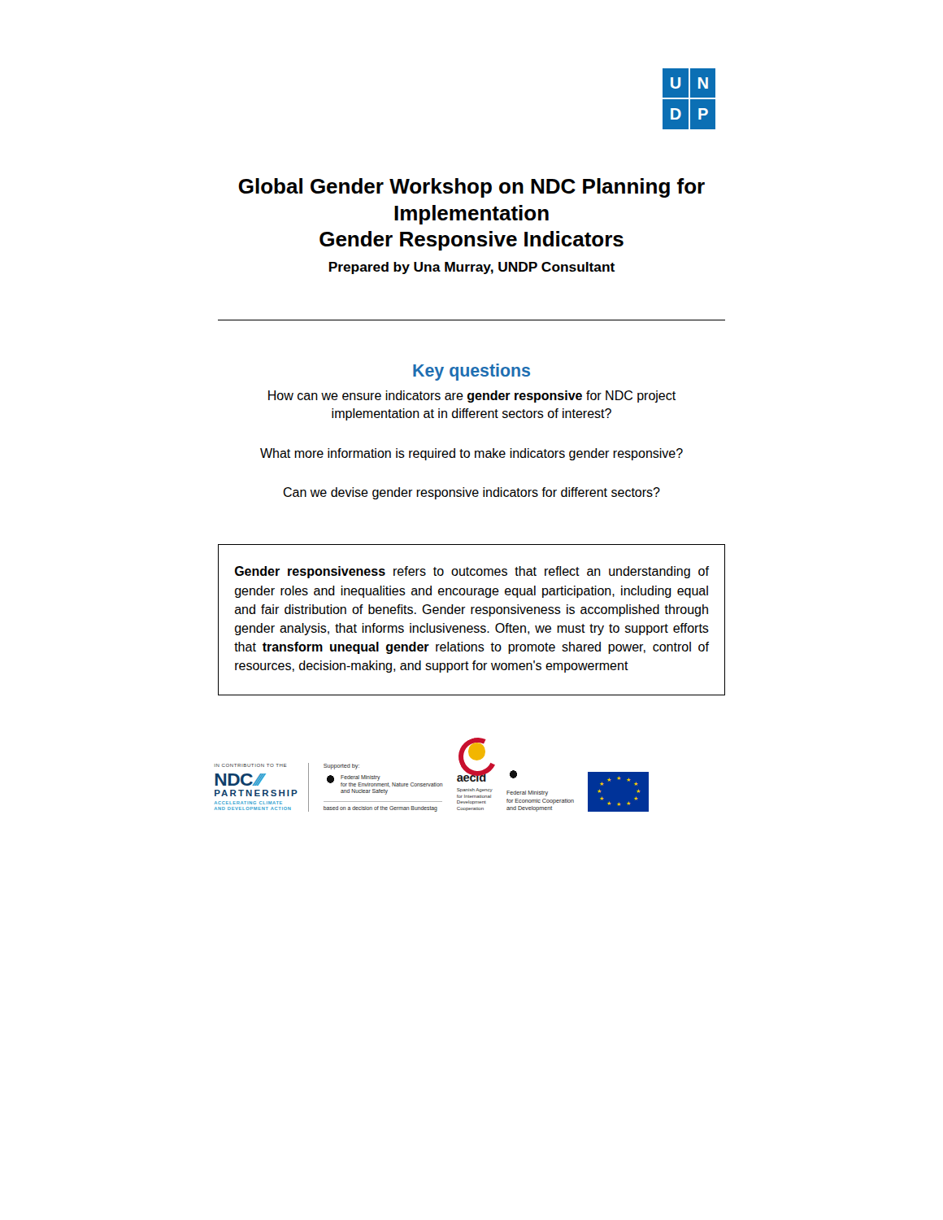| U | N |
| D | P |
Global Gender Workshop on NDC Planning for Implementation
Gender Responsive Indicators
Prepared by Una Murray, UNDP Consultant
Key questions
How can we ensure indicators are gender responsive for NDC project implementation at in different sectors of interest?
What more information is required to make indicators gender responsive?
Can we devise gender responsive indicators for different sectors?
Gender responsiveness refers to outcomes that reflect an understanding of gender roles and inequalities and encourage equal participation, including equal and fair distribution of benefits. Gender responsiveness is accomplished through gender analysis, that informs inclusiveness. Often, we must try to support efforts that transform unequal gender relations to promote shared power, control of resources, decision-making, and support for women's empowerment
IN CONTRIBUTION TO THE
NDC ⁄⁄⁄
PARTNERSHIP
ACCELERATING CLIMATE
AND DEVELOPMENT ACTION
Supported by:
Federal Ministry
for the Environment, Nature Conservation
and Nuclear Safety
based on a decision of the German Bundestag
aecid
Spanish Agency
for International
Development
Cooperation
Federal Ministry
for Economic Cooperation
and Development
★ ★ ★ ★ ★ ★ ★ ★ ★ ★ ★ ★